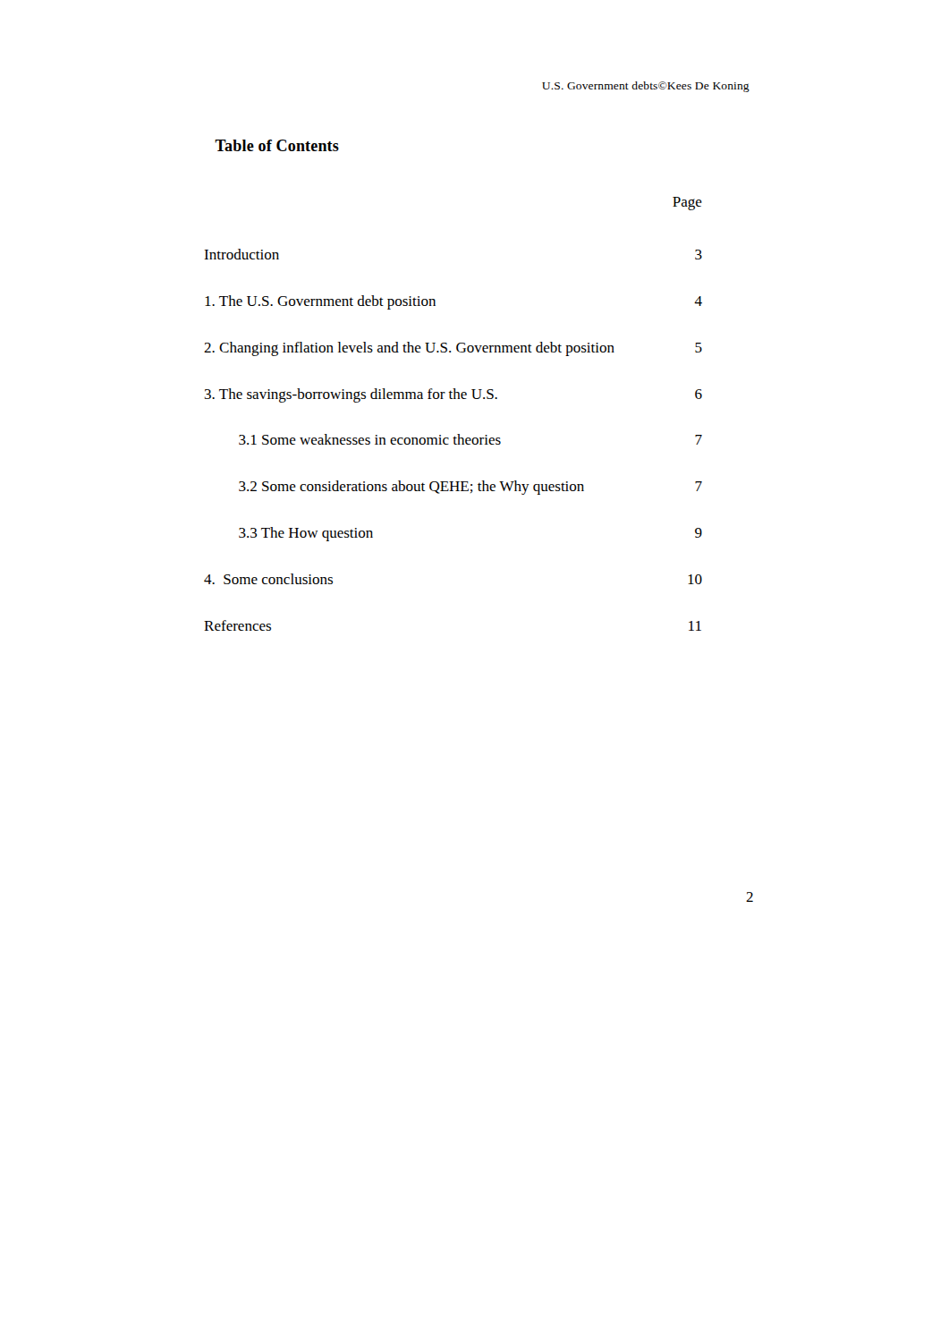U.S. Government debts©Kees De Koning
Table of Contents
| | Page |
| Introduction | 3 |
| 1. The U.S. Government debt position | 4 |
| 2. Changing inflation levels and the U.S. Government debt position | 5 |
| 3. The savings-borrowings dilemma for the U.S. | 6 |
| 3.1 Some weaknesses in economic theories | 7 |
| 3.2 Some considerations about QEHE; the Why question | 7 |
| 3.3 The How question | 9 |
| 4. Some conclusions | 10 |
| References | 11 |
2